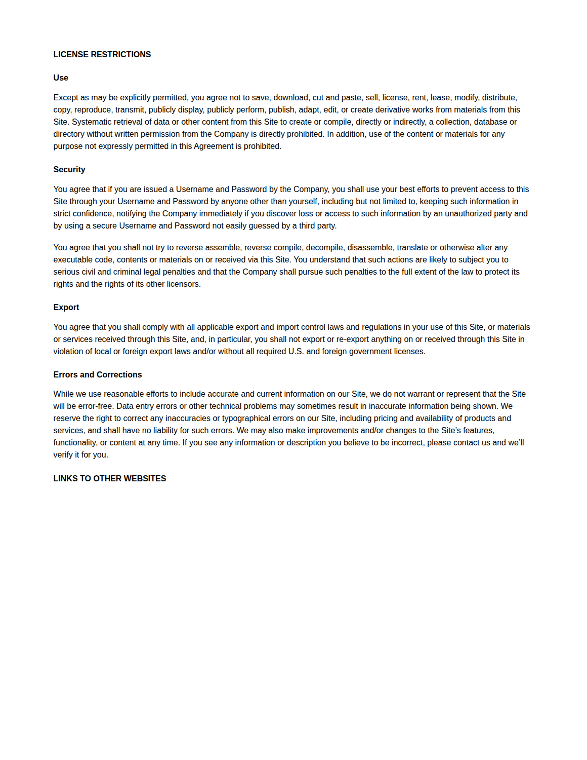LICENSE RESTRICTIONS
Use
Except as may be explicitly permitted, you agree not to save, download, cut and paste, sell, license, rent, lease, modify, distribute, copy, reproduce, transmit, publicly display, publicly perform, publish, adapt, edit, or create derivative works from materials from this Site. Systematic retrieval of data or other content from this Site to create or compile, directly or indirectly, a collection, database or directory without written permission from the Company is directly prohibited. In addition, use of the content or materials for any purpose not expressly permitted in this Agreement is prohibited.
Security
You agree that if you are issued a Username and Password by the Company, you shall use your best efforts to prevent access to this Site through your Username and Password by anyone other than yourself, including but not limited to, keeping such information in strict confidence, notifying the Company immediately if you discover loss or access to such information by an unauthorized party and by using a secure Username and Password not easily guessed by a third party.
You agree that you shall not try to reverse assemble, reverse compile, decompile, disassemble, translate or otherwise alter any executable code, contents or materials on or received via this Site. You understand that such actions are likely to subject you to serious civil and criminal legal penalties and that the Company shall pursue such penalties to the full extent of the law to protect its rights and the rights of its other licensors.
Export
You agree that you shall comply with all applicable export and import control laws and regulations in your use of this Site, or materials or services received through this Site, and, in particular, you shall not export or re-export anything on or received through this Site in violation of local or foreign export laws and/or without all required U.S. and foreign government licenses.
Errors and Corrections
While we use reasonable efforts to include accurate and current information on our Site, we do not warrant or represent that the Site will be error-free. Data entry errors or other technical problems may sometimes result in inaccurate information being shown. We reserve the right to correct any inaccuracies or typographical errors on our Site, including pricing and availability of products and services, and shall have no liability for such errors. We may also make improvements and/or changes to the Site’s features, functionality, or content at any time. If you see any information or description you believe to be incorrect, please contact us and we’ll verify it for you.
LINKS TO OTHER WEBSITES